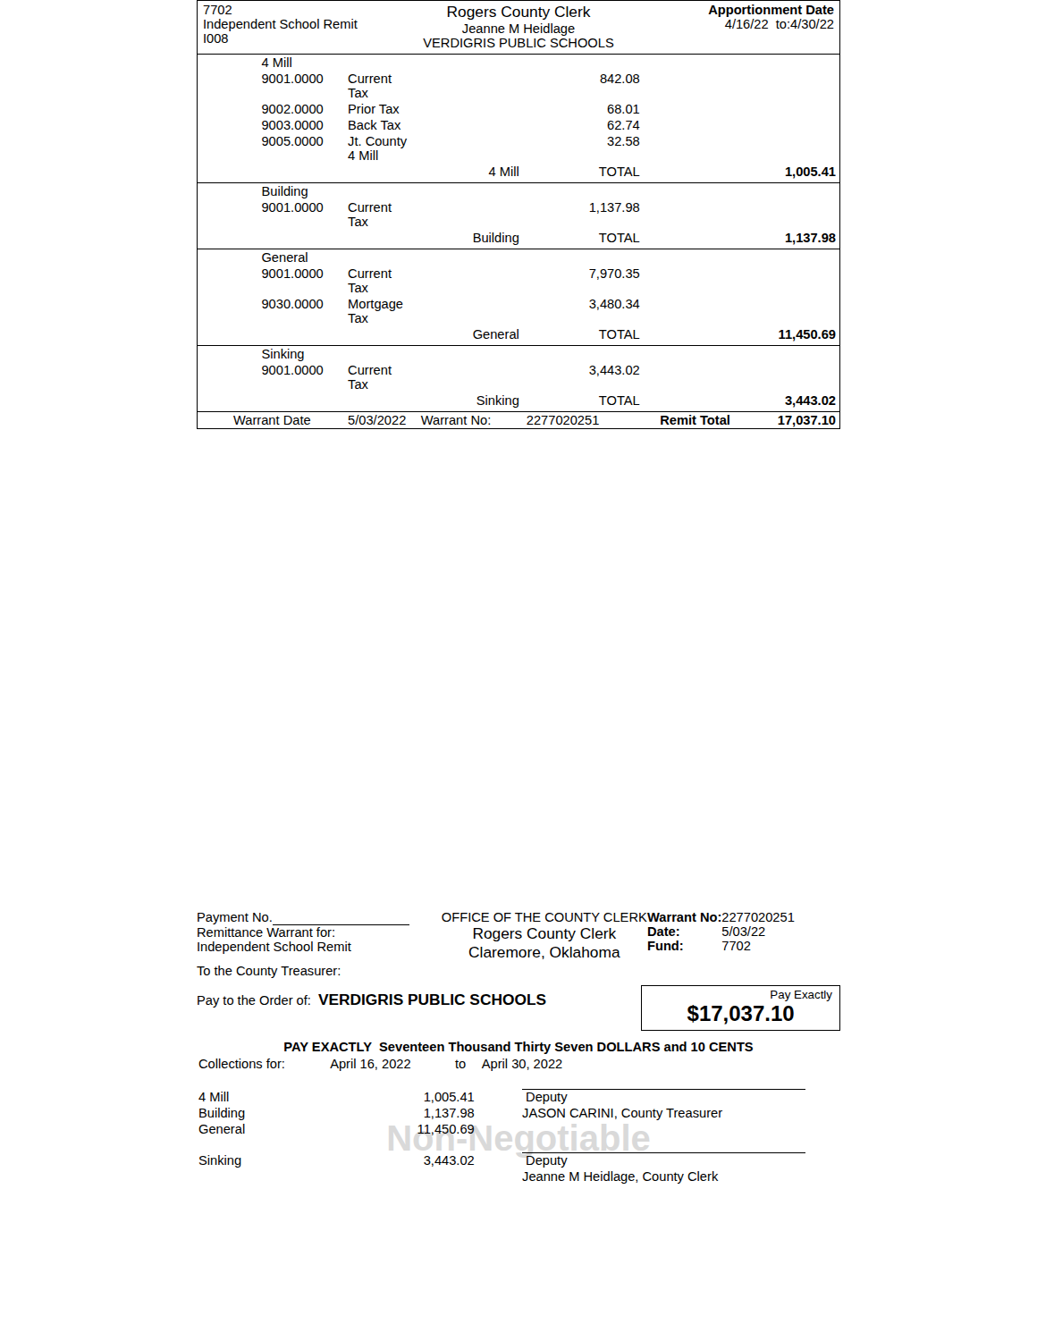| 7702 Independent School Remit I008 | Rogers County Clerk Jeanne M Heidlage VERDIGRIS PUBLIC SCHOOLS | Apportionment Date 4/16/22 to:4/30/22 |
| | 4 Mill | | | | |
| | 9001.0000 | Current Tax | | 842.08 | | |
| | 9002.0000 | Prior Tax | | 68.01 | | |
| | 9003.0000 | Back Tax | | 62.74 | | |
| | 9005.0000 | Jt. County 4 Mill | | 32.58 | | |
| | | | 4 Mill | TOTAL | | 1,005.41 |
| | Building | | | | |
| | 9001.0000 | Current Tax | | 1,137.98 | | |
| | | | Building | TOTAL | | 1,137.98 |
| | General | | | | |
| | 9001.0000 | Current Tax | | 7,970.35 | | |
| | 9030.0000 | Mortgage Tax | | 3,480.34 | | |
| | | | General | TOTAL | | 11,450.69 |
| | Sinking | | | | |
| | 9001.0000 | Current Tax | | 3,443.02 | | |
| | | | Sinking | TOTAL | | 3,443.02 |
| Warrant Date | 5/03/2022 | Warrant No: | 2277020251 | Remit Total | 17,037.10 |
| Payment No. Remittance Warrant for: Independent School Remit | OFFICE OF THE COUNTY CLERK Rogers County Clerk Claremore, Oklahoma | / Warrant No: / 2277020251 / / Date: / 5/03/22 / / Fund: / 7702 / |
To the County Treasurer:
Pay to the Order of:VERDIGRIS PUBLIC SCHOOLS
Pay Exactly
$17,037.10
PAY EXACTLY Seventeen Thousand Thirty Seven DOLLARS and 10 CENTS
| Collections for: | April 16, 2022 | to | April 30, 2022 | |
| 4 Mill | 1,005.41 | | Deputy |
| Building | 1,137.98 | | JASON CARINI, County Treasurer |
| General | 11,450.69 | | |
| Sinking | 3,443.02 | | Deputy |
| | Jeanne M Heidlage, County Clerk |
Non-Negotiable